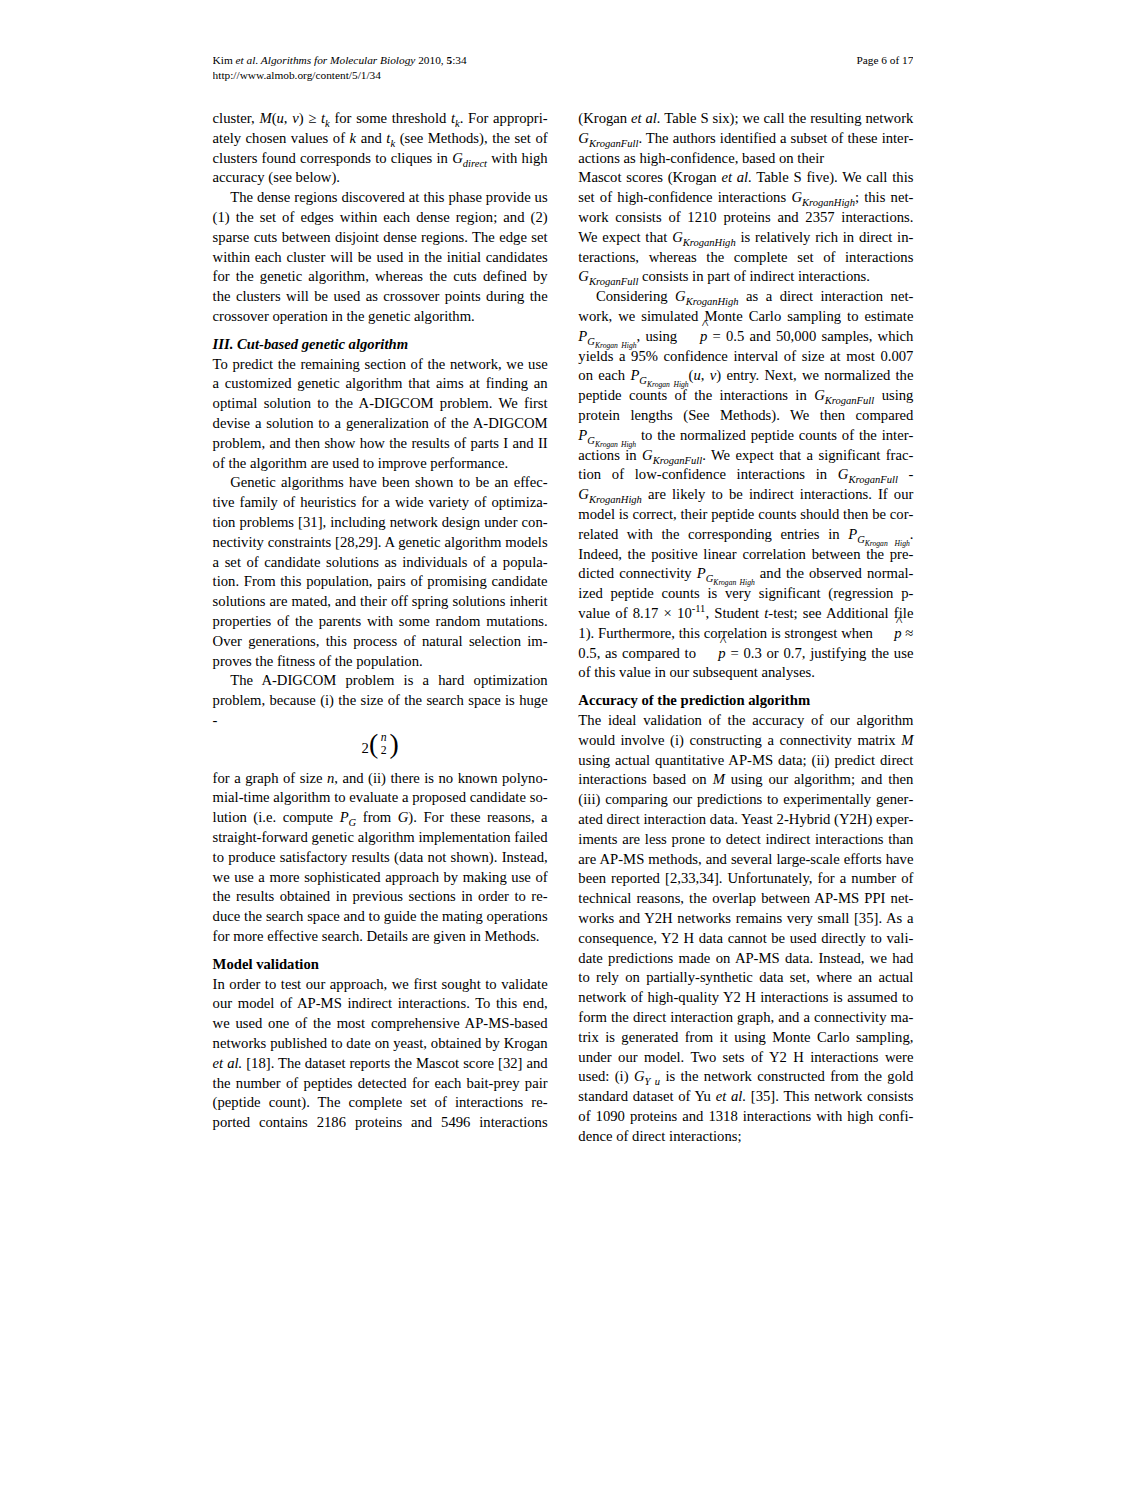Kim et al. Algorithms for Molecular Biology 2010, 5:34 http://www.almob.org/content/5/1/34
Page 6 of 17
cluster, M(u, v) ≥ tk for some threshold tk. For appropriately chosen values of k and tk (see Methods), the set of clusters found corresponds to cliques in Gdirect with high accuracy (see below).
The dense regions discovered at this phase provide us (1) the set of edges within each dense region; and (2) sparse cuts between disjoint dense regions. The edge set within each cluster will be used in the initial candidates for the genetic algorithm, whereas the cuts defined by the clusters will be used as crossover points during the crossover operation in the genetic algorithm.
III. Cut-based genetic algorithm
To predict the remaining section of the network, we use a customized genetic algorithm that aims at finding an optimal solution to the A-DIGCOM problem. We first devise a solution to a generalization of the A-DIGCOM problem, and then show how the results of parts I and II of the algorithm are used to improve performance.
Genetic algorithms have been shown to be an effective family of heuristics for a wide variety of optimization problems [31], including network design under connectivity constraints [28,29]. A genetic algorithm models a set of candidate solutions as individuals of a population. From this population, pairs of promising candidate solutions are mated, and their off spring solutions inherit properties of the parents with some random mutations. Over generations, this process of natural selection improves the fitness of the population.
The A-DIGCOM problem is a hard optimization problem, because (i) the size of the search space is huge -
2(n 2)
for a graph of size n, and (ii) there is no known polynomial-time algorithm to evaluate a proposed candidate solution (i.e. compute PG from G). For these reasons, a straight-forward genetic algorithm implementation failed to produce satisfactory results (data not shown). Instead, we use a more sophisticated approach by making use of the results obtained in previous sections in order to reduce the search space and to guide the mating operations for more effective search. Details are given in Methods.
Model validation
In order to test our approach, we first sought to validate our model of AP-MS indirect interactions. To this end, we used one of the most comprehensive AP-MS-based networks published to date on yeast, obtained by Krogan et al. [18]. The dataset reports the Mascot score [32] and the number of peptides detected for each bait-prey pair (peptide count). The complete set of interactions reported contains 2186 proteins and 5496 interactions (Krogan et al. Table S six); we call the resulting network GKroganFull. The authors identified a subset of these interactions as high-confidence, based on their
Mascot scores (Krogan et al. Table S five). We call this set of high-confidence interactions GKroganHigh; this network consists of 1210 proteins and 2357 interactions. We expect that GKroganHigh is relatively rich in direct interactions, whereas the complete set of interactions GKroganFull consists in part of indirect interactions.
Considering GKroganHigh as a direct interaction network, we simulated Monte Carlo sampling to estimate PGKrogan High, using p = 0.5 and 50,000 samples, which yields a 95% confidence interval of size at most 0.007 on each PGKrogan High(u, v) entry. Next, we normalized the peptide counts of the interactions in GKroganFull using protein lengths (See Methods). We then compared PGKrogan High to the normalized peptide counts of the interactions in GKroganFull. We expect that a significant fraction of low-confidence interactions in GKroganFull - GKroganHigh are likely to be indirect interactions. If our model is correct, their peptide counts should then be correlated with the corresponding entries in PGKrogan High. Indeed, the positive linear correlation between the predicted connectivity PGKrogan High and the observed normalized peptide counts is very significant (regression p-value of 8.17 × 10-11, Student t-test; see Additional file 1). Furthermore, this correlation is strongest when p ≈ 0.5, as compared to p = 0.3 or 0.7, justifying the use of this value in our subsequent analyses.
Accuracy of the prediction algorithm
The ideal validation of the accuracy of our algorithm would involve (i) constructing a connectivity matrix M using actual quantitative AP-MS data; (ii) predict direct interactions based on M using our algorithm; and then (iii) comparing our predictions to experimentally generated direct interaction data. Yeast 2-Hybrid (Y2H) experiments are less prone to detect indirect interactions than are AP-MS methods, and several large-scale efforts have been reported [2,33,34]. Unfortunately, for a number of technical reasons, the overlap between AP-MS PPI networks and Y2H networks remains very small [35]. As a consequence, Y2 H data cannot be used directly to validate predictions made on AP-MS data. Instead, we had to rely on partially-synthetic data set, where an actual network of high-quality Y2 H interactions is assumed to form the direct interaction graph, and a connectivity matrix is generated from it using Monte Carlo sampling, under our model. Two sets of Y2 H interactions were used: (i) GY u is the network constructed from the gold standard dataset of Yu et al. [35]. This network consists of 1090 proteins and 1318 interactions with high confidence of direct interactions;